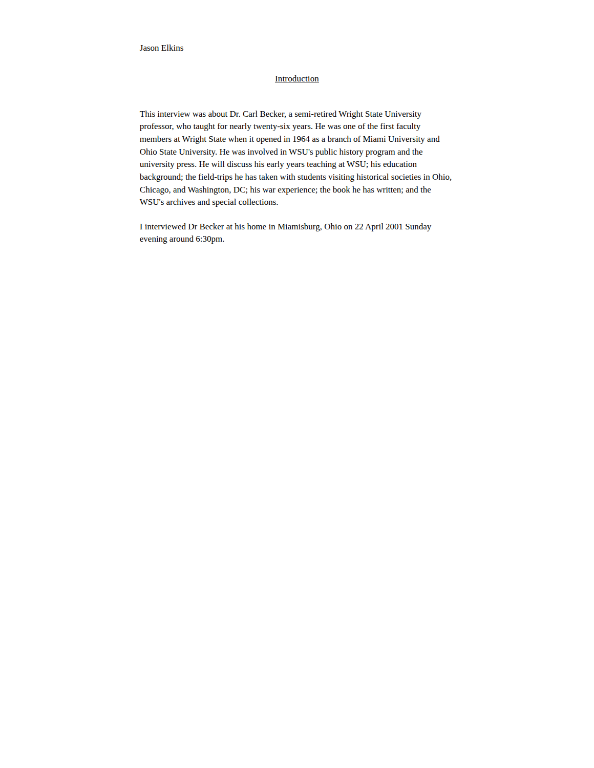Jason Elkins
Introduction
This interview was about Dr. Carl Becker, a semi-retired Wright State University professor, who taught for nearly twenty-six years. He was one of the first faculty members at Wright State when it opened in 1964 as a branch of Miami University and Ohio State University. He was involved in WSU's public history program and the university press. He will discuss his early years teaching at WSU; his education background; the field-trips he has taken with students visiting historical societies in Ohio, Chicago, and Washington, DC; his war experience; the book he has written; and the WSU's archives and special collections.
I interviewed Dr Becker at his home in Miamisburg, Ohio on 22 April 2001 Sunday evening around 6:30pm.